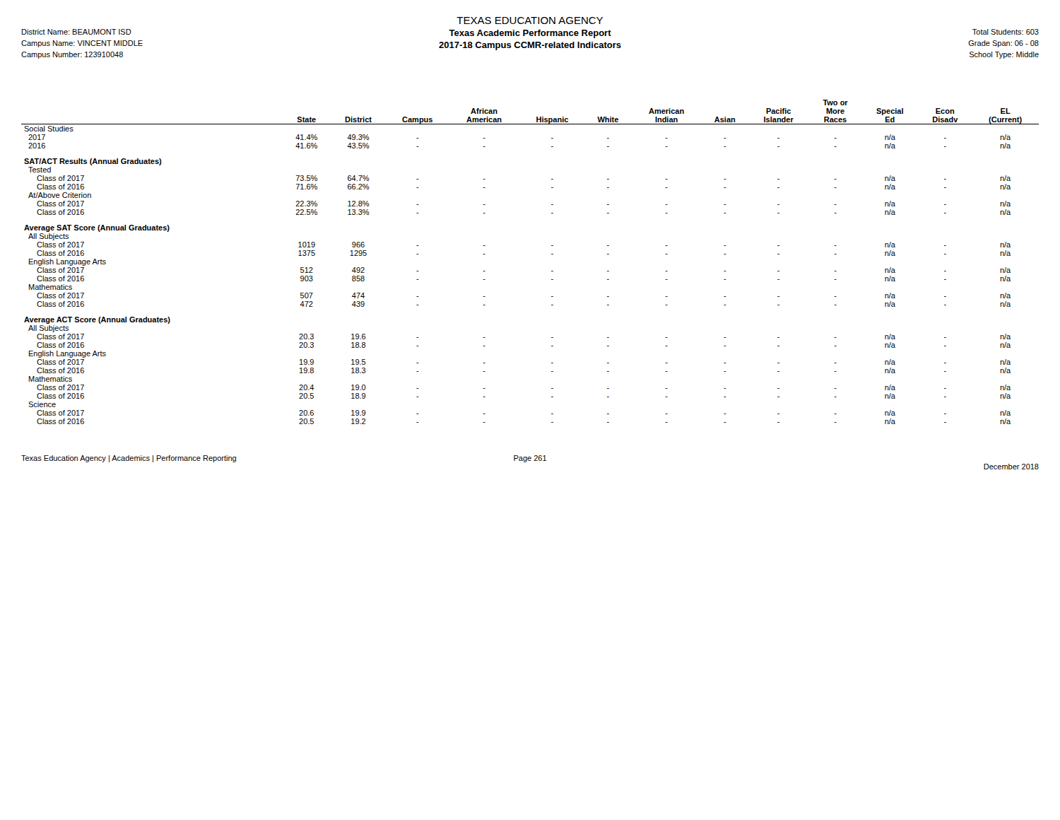TEXAS EDUCATION AGENCY
Texas Academic Performance Report
2017-18 Campus CCMR-related Indicators
District Name: BEAUMONT ISD
Campus Name: VINCENT MIDDLE
Campus Number: 123910048
Total Students: 603
Grade Span: 06 - 08
School Type: Middle
| | | | | | | | | | | Two or | | | |
| --- | --- | --- | --- | --- | --- | --- | --- | --- | --- | --- | --- | --- | --- |
| | | | | African | | | American | | Pacific | More | Special | Econ | EL |
| | State | District | Campus | American | Hispanic | White | Indian | Asian | Islander | Races | Ed | Disadv | (Current) |
| Social Studies | | | | | | | | | | | | | |
| 2017 | 41.4% | 49.3% | - | - | - | - | - | - | - | - | n/a | - | n/a |
| 2016 | 41.6% | 43.5% | - | - | - | - | - | - | - | - | n/a | - | n/a |
| SAT/ACT Results (Annual Graduates) | | | | | | | | | | | | | |
| Tested | | | | | | | | | | | | | |
| Class of 2017 | 73.5% | 64.7% | - | - | - | - | - | - | - | - | n/a | - | n/a |
| Class of 2016 | 71.6% | 66.2% | - | - | - | - | - | - | - | - | n/a | - | n/a |
| At/Above Criterion | | | | | | | | | | | | | |
| Class of 2017 | 22.3% | 12.8% | - | - | - | - | - | - | - | - | n/a | - | n/a |
| Class of 2016 | 22.5% | 13.3% | - | - | - | - | - | - | - | - | n/a | - | n/a |
| Average SAT Score (Annual Graduates) | | | | | | | | | | | | | |
| All Subjects | | | | | | | | | | | | | |
| Class of 2017 | 1019 | 966 | - | - | - | - | - | - | - | - | n/a | - | n/a |
| Class of 2016 | 1375 | 1295 | - | - | - | - | - | - | - | - | n/a | - | n/a |
| English Language Arts | | | | | | | | | | | | | |
| Class of 2017 | 512 | 492 | - | - | - | - | - | - | - | - | n/a | - | n/a |
| Class of 2016 | 903 | 858 | - | - | - | - | - | - | - | - | n/a | - | n/a |
| Mathematics | | | | | | | | | | | | | |
| Class of 2017 | 507 | 474 | - | - | - | - | - | - | - | - | n/a | - | n/a |
| Class of 2016 | 472 | 439 | - | - | - | - | - | - | - | - | n/a | - | n/a |
| Average ACT Score (Annual Graduates) | | | | | | | | | | | | | |
| All Subjects | | | | | | | | | | | | | |
| Class of 2017 | 20.3 | 19.6 | - | - | - | - | - | - | - | - | n/a | - | n/a |
| Class of 2016 | 20.3 | 18.8 | - | - | - | - | - | - | - | - | n/a | - | n/a |
| English Language Arts | | | | | | | | | | | | | |
| Class of 2017 | 19.9 | 19.5 | - | - | - | - | - | - | - | - | n/a | - | n/a |
| Class of 2016 | 19.8 | 18.3 | - | - | - | - | - | - | - | - | n/a | - | n/a |
| Mathematics | | | | | | | | | | | | | |
| Class of 2017 | 20.4 | 19.0 | - | - | - | - | - | - | - | - | n/a | - | n/a |
| Class of 2016 | 20.5 | 18.9 | - | - | - | - | - | - | - | - | n/a | - | n/a |
| Science | | | | | | | | | | | | | |
| Class of 2017 | 20.6 | 19.9 | - | - | - | - | - | - | - | - | n/a | - | n/a |
| Class of 2016 | 20.5 | 19.2 | - | - | - | - | - | - | - | - | n/a | - | n/a |
Texas Education Agency | Academics | Performance Reporting
Page 261
December 2018